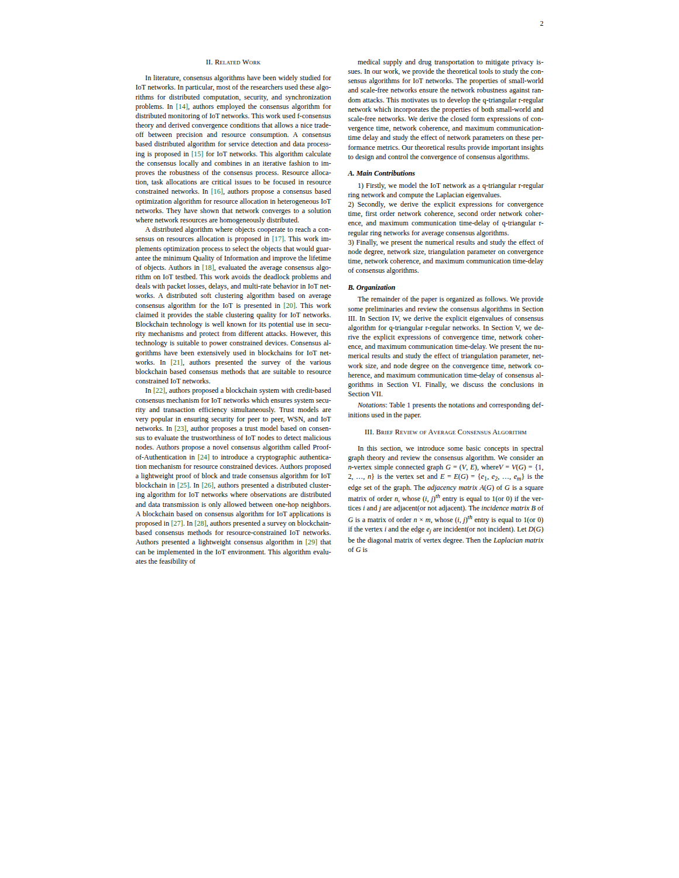2
II. Related Work
In literature, consensus algorithms have been widely studied for IoT networks. In particular, most of the researchers used these algorithms for distributed computation, security, and synchronization problems. In [14], authors employed the consensus algorithm for distributed monitoring of IoT networks. This work used f-consensus theory and derived convergence conditions that allows a nice trade-off between precision and resource consumption. A consensus based distributed algorithm for service detection and data processing is proposed in [15] for IoT networks. This algorithm calculate the consensus locally and combines in an iterative fashion to improves the robustness of the consensus process. Resource allocation, task allocations are critical issues to be focused in resource constrained networks. In [16], authors propose a consensus based optimization algorithm for resource allocation in heterogeneous IoT networks. They have shown that network converges to a solution where network resources are homogeneously distributed.
A distributed algorithm where objects cooperate to reach a consensus on resources allocation is proposed in [17]. This work implements optimization process to select the objects that would guarantee the minimum Quality of Information and improve the lifetime of objects. Authors in [18], evaluated the average consensus algorithm on IoT testbed. This work avoids the deadlock problems and deals with packet losses, delays, and multi-rate behavior in IoT networks. A distributed soft clustering algorithm based on average consensus algorithm for the IoT is presented in [20]. This work claimed it provides the stable clustering quality for IoT networks. Blockchain technology is well known for its potential use in security mechanisms and protect from different attacks. However, this technology is suitable to power constrained devices. Consensus algorithms have been extensively used in blockchains for IoT networks. In [21], authors presented the survey of the various blockchain based consensus methods that are suitable to resource constrained IoT networks.
In [22], authors proposed a blockchain system with credit-based consensus mechanism for IoT networks which ensures system security and transaction efficiency simultaneously. Trust models are very popular in ensuring security for peer to peer, WSN, and IoT networks. In [23], author proposes a trust model based on consensus to evaluate the trustworthiness of IoT nodes to detect malicious nodes. Authors propose a novel consensus algorithm called Proof-of-Authentication in [24] to introduce a cryptographic authentication mechanism for resource constrained devices. Authors proposed a lightweight proof of block and trade consensus algorithm for IoT blockchain in [25]. In [26], authors presented a distributed clustering algorithm for IoT networks where observations are distributed and data transmission is only allowed between one-hop neighbors. A blockchain based on consensus algorithm for IoT applications is proposed in [27]. In [28], authors presented a survey on blockchain-based consensus methods for resource-constrained IoT networks. Authors presented a lightweight consensus algorithm in [29] that can be implemented in the IoT environment. This algorithm evaluates the feasibility of
medical supply and drug transportation to mitigate privacy issues. In our work, we provide the theoretical tools to study the consensus algorithms for IoT networks. The properties of small-world and scale-free networks ensure the network robustness against random attacks. This motivates us to develop the q-triangular r-regular network which incorporates the properties of both small-world and scale-free networks. We derive the closed form expressions of convergence time, network coherence, and maximum communication-time delay and study the effect of network parameters on these performance metrics. Our theoretical results provide important insights to design and control the convergence of consensus algorithms.
A. Main Contributions
1) Firstly, we model the IoT network as a q-triangular r-regular ring network and compute the Laplacian eigenvalues.
2) Secondly, we derive the explicit expressions for convergence time, first order network coherence, second order network coherence, and maximum communication time-delay of q-triangular r-regular ring networks for average consensus algorithms.
3) Finally, we present the numerical results and study the effect of node degree, network size, triangulation parameter on convergence time, network coherence, and maximum communication time-delay of consensus algorithms.
B. Organization
The remainder of the paper is organized as follows. We provide some preliminaries and review the consensus algorithms in Section III. In Section IV, we derive the explicit eigenvalues of consensus algorithm for q-triangular r-regular networks. In Section V, we derive the explicit expressions of convergence time, network coherence, and maximum communication time-delay. We present the numerical results and study the effect of triangulation parameter, network size, and node degree on the convergence time, network coherence, and maximum communication time-delay of consensus algorithms in Section VI. Finally, we discuss the conclusions in Section VII.
Notations: Table 1 presents the notations and corresponding definitions used in the paper.
III. Brief Review of Average Consensus Algorithm
In this section, we introduce some basic concepts in spectral graph theory and review the consensus algorithm. We consider an n-vertex simple connected graph G = (V, E), whereV = V(G) = {1, 2, …, n} is the vertex set and E = E(G) = {e1, e2, …, em} is the edge set of the graph. The adjacency matrix A(G) of G is a square matrix of order n, whose (i, j)th entry is equal to 1(or 0) if the vertices i and j are adjacent(or not adjacent). The incidence matrix B of G is a matrix of order n × m, whose (i, j)th entry is equal to 1(or 0) if the vertex i and the edge ej are incident(or not incident). Let D(G) be the diagonal matrix of vertex degree. Then the Laplacian matrix of G is